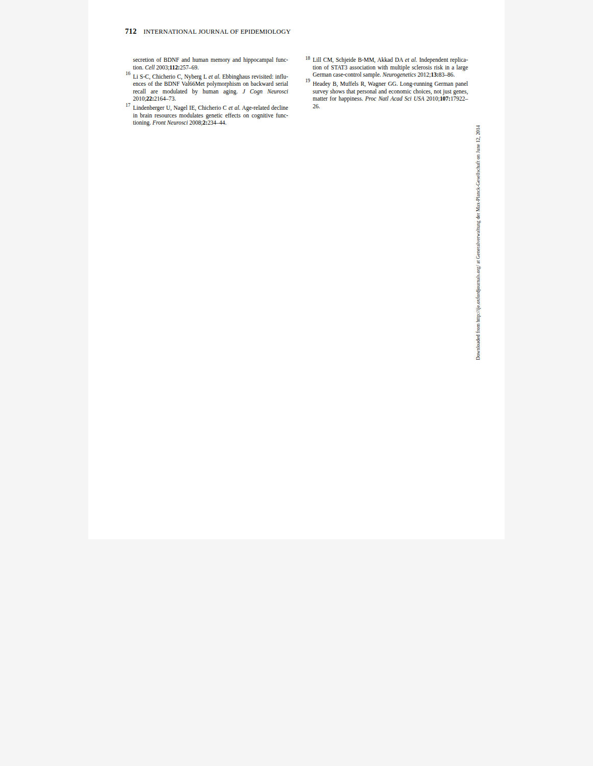712 International Journal of Epidemiology
secretion of BDNF and human memory and hippocampal function. Cell 2003;112: 257–69.
16 Li S-C, Chicherio C, Nyberg L et al. Ebbinghaus revisited: influences of the BDNF Val66Met polymorphism on backward serial recall are modulated by human aging. J Cogn Neurosci 2010;22: 2164–73.
17 Lindenberger U, Nagel IE, Chicherio C et al. Age-related decline in brain resources modulates genetic effects on cognitive functioning. Front Neurosci 2008;2: 234–44.
18 Lill CM, Schjeide B-MM, Akkad DA et al. Independent replication of STAT3 association with multiple sclerosis risk in a large German case-control sample. Neurogenetics 2012;13: 83–86.
19 Headey B, Muffels R, Wagner GG. Long-running German panel survey shows that personal and economic choices, not just genes, matter for happiness. Proc Natl Acad Sci USA 2010;107: 17922–26.
Downloaded from http://ije.oxfordjournals.org/ at Generalverwaltung der Max-Planck-Gesellschaft on June 12, 2014